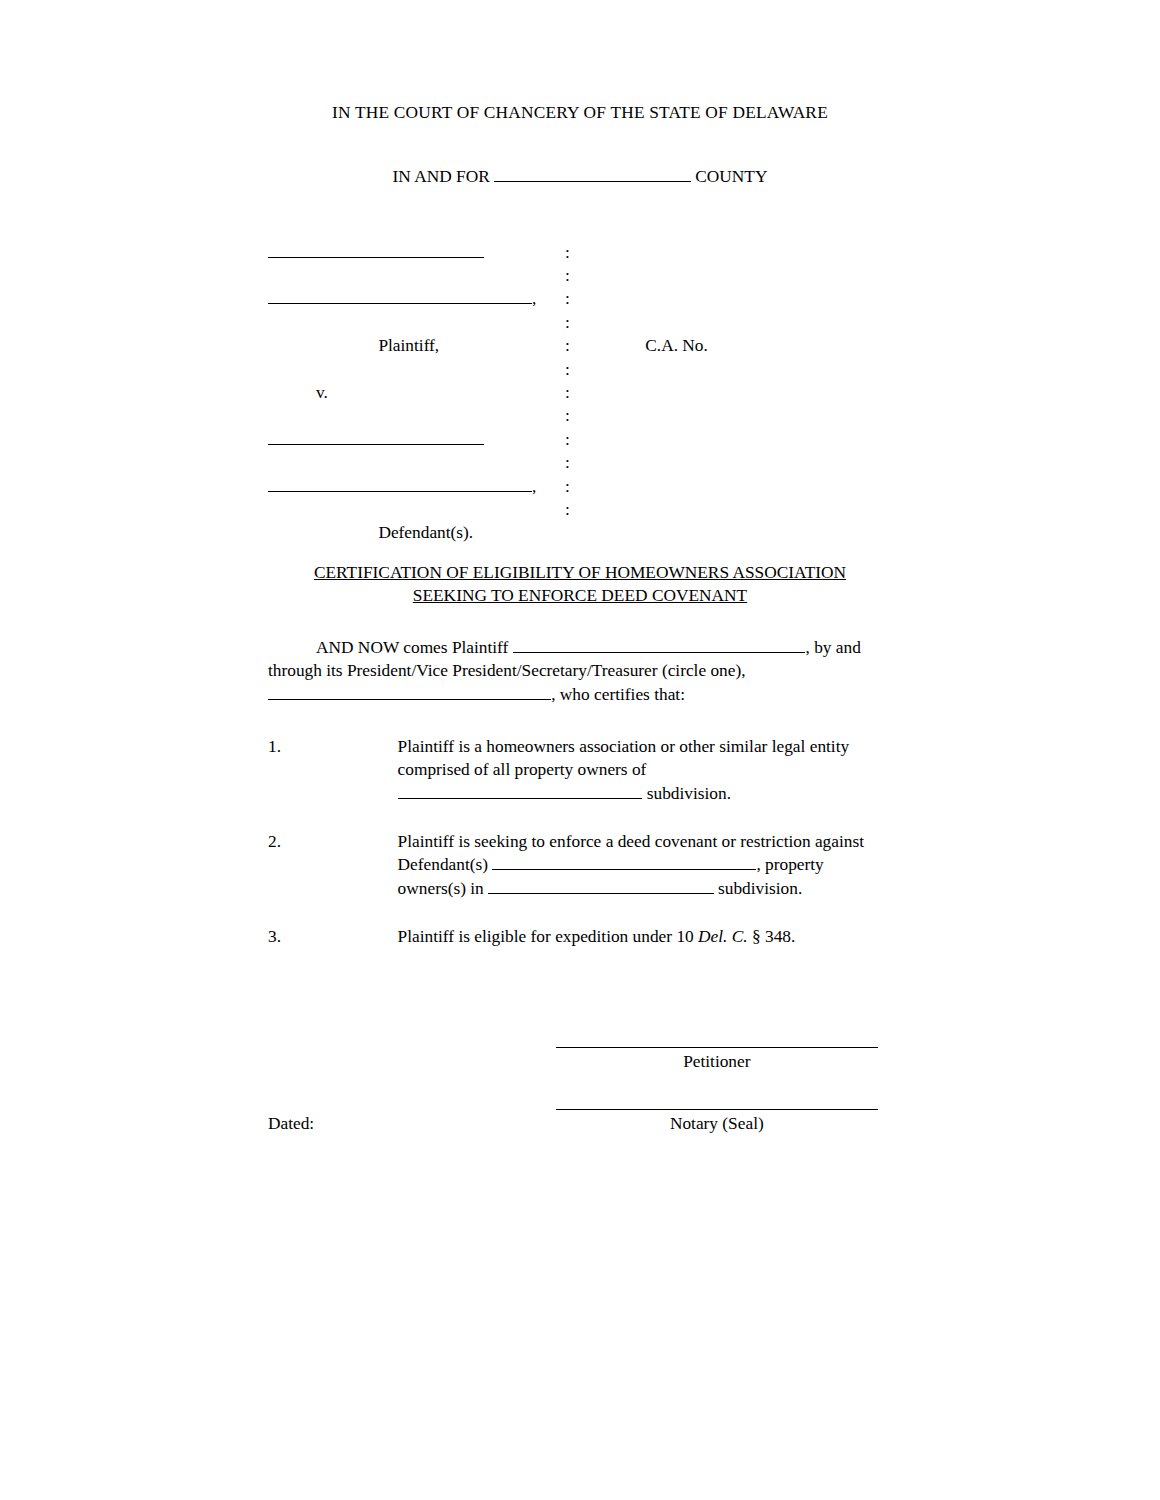IN THE COURT OF CHANCERY OF THE STATE OF DELAWARE
IN AND FOR COUNTY
| , Plaintiff, v. , Defendant(s). | : : : : : : : : : : : : | C.A. No. |
CERTIFICATION OF ELIGIBILITY OF HOMEOWNERS ASSOCIATION SEEKING TO ENFORCE DEED COVENANT
AND NOW comes Plaintiff , by and through its President/Vice President/Secretary/Treasurer (circle one), , who certifies that:
| 1. | Plaintiff is a homeowners association or other similar legal entity comprised of all property owners of subdivision. |
| 2. | Plaintiff is seeking to enforce a deed covenant or restriction against Defendant(s) , property owners(s) in subdivision. |
| 3. | Plaintiff is eligible for expedition under 10 Del. C. § 348. |
Petitioner
Dated:
Notary (Seal)